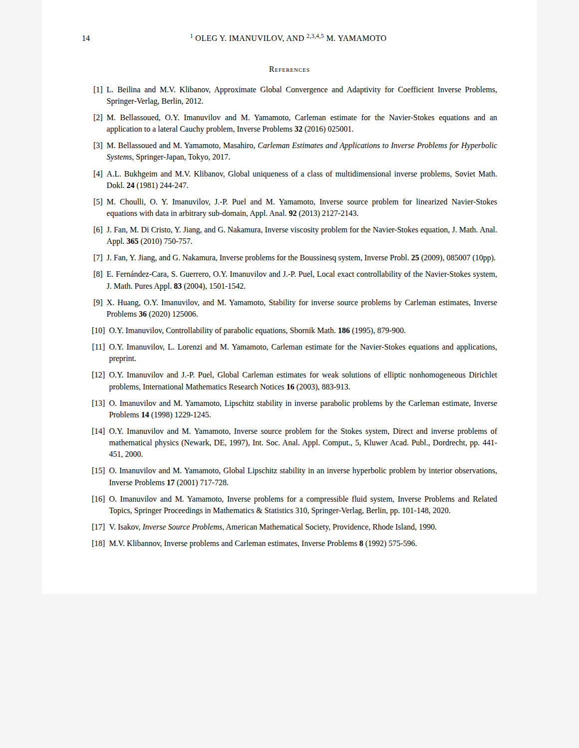14 1 OLEG Y. IMANUVILOV, AND 2,3,4,5 M. YAMAMOTO
References
[1] L. Beilina and M.V. Klibanov, Approximate Global Convergence and Adaptivity for Coefficient Inverse Problems, Springer-Verlag, Berlin, 2012.
[2] M. Bellassoued, O.Y. Imanuvilov and M. Yamamoto, Carleman estimate for the Navier-Stokes equations and an application to a lateral Cauchy problem, Inverse Problems 32 (2016) 025001.
[3] M. Bellassoued and M. Yamamoto, Masahiro, Carleman Estimates and Applications to Inverse Problems for Hyperbolic Systems, Springer-Japan, Tokyo, 2017.
[4] A.L. Bukhgeim and M.V. Klibanov, Global uniqueness of a class of multidimensional inverse problems, Soviet Math. Dokl. 24 (1981) 244-247.
[5] M. Choulli, O. Y. Imanuvilov, J.-P. Puel and M. Yamamoto, Inverse source problem for linearized Navier-Stokes equations with data in arbitrary sub-domain, Appl. Anal. 92 (2013) 2127-2143.
[6] J. Fan, M. Di Cristo, Y. Jiang, and G. Nakamura, Inverse viscosity problem for the Navier-Stokes equation, J. Math. Anal. Appl. 365 (2010) 750-757.
[7] J. Fan, Y. Jiang, and G. Nakamura, Inverse problems for the Boussinesq system, Inverse Probl. 25 (2009), 085007 (10pp).
[8] E. Fernández-Cara, S. Guerrero, O.Y. Imanuvilov and J.-P. Puel, Local exact controllability of the Navier-Stokes system, J. Math. Pures Appl. 83 (2004), 1501-1542.
[9] X. Huang, O.Y. Imanuvilov, and M. Yamamoto, Stability for inverse source problems by Carleman estimates, Inverse Problems 36 (2020) 125006.
[10] O.Y. Imanuvilov, Controllability of parabolic equations, Sbornik Math. 186 (1995), 879-900.
[11] O.Y. Imanuvilov, L. Lorenzi and M. Yamamoto, Carleman estimate for the Navier-Stokes equations and applications, preprint.
[12] O.Y. Imanuvilov and J.-P. Puel, Global Carleman estimates for weak solutions of elliptic nonhomogeneous Dirichlet problems, International Mathematics Research Notices 16 (2003), 883-913.
[13] O. Imanuvilov and M. Yamamoto, Lipschitz stability in inverse parabolic problems by the Carleman estimate, Inverse Problems 14 (1998) 1229-1245.
[14] O.Y. Imanuvilov and M. Yamamoto, Inverse source problem for the Stokes system, Direct and inverse problems of mathematical physics (Newark, DE, 1997), Int. Soc. Anal. Appl. Comput., 5, Kluwer Acad. Publ., Dordrecht, pp. 441-451, 2000.
[15] O. Imanuvilov and M. Yamamoto, Global Lipschitz stability in an inverse hyperbolic problem by interior observations, Inverse Problems 17 (2001) 717-728.
[16] O. Imanuvilov and M. Yamamoto, Inverse problems for a compressible fluid system, Inverse Problems and Related Topics, Springer Proceedings in Mathematics & Statistics 310, Springer-Verlag, Berlin, pp. 101-148, 2020.
[17] V. Isakov, Inverse Source Problems, American Mathematical Society, Providence, Rhode Island, 1990.
[18] M.V. Klibannov, Inverse problems and Carleman estimates, Inverse Problems 8 (1992) 575-596.